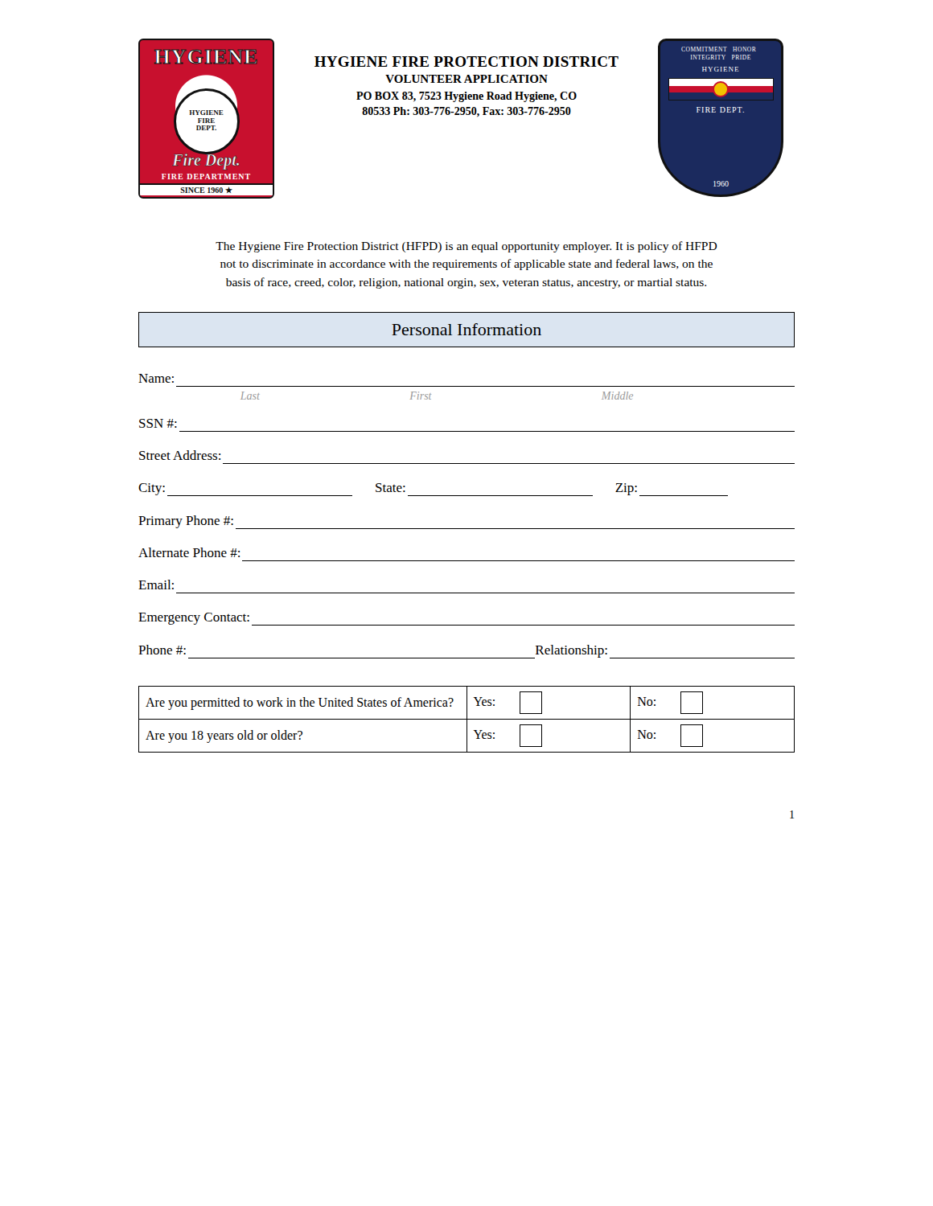HYGIENE
HYGIENE
FIRE
DEPT.
Fire Dept.
FIRE DEPARTMENT
SINCE 1960 ★
HYGIENE FIRE PROTECTION DISTRICT
VOLUNTEER APPLICATION
PO BOX 83, 7523 Hygiene Road Hygiene, CO
80533 Ph: 303-776-2950, Fax: 303-776-2950
COMMITMENT HONOR INTEGRITY PRIDE
HYGIENE
FIRE DEPT.
1960
The Hygiene Fire Protection District (HFPD) is an equal opportunity employer. It is policy of HFPD not to discriminate in accordance with the requirements of applicable state and federal laws, on the basis of race, creed, color, religion, national orgin, sex, veteran status, ancestry, or martial status.
Personal Information
Name:
Last First Middle
SSN #:
Street Address:
City: State: Zip:
Primary Phone #:
Alternate Phone #:
Email:
Emergency Contact:
Phone #: Relationship:
| Are you permitted to work in the United States of America? | Yes: | No: |
| Are you 18 years old or older? | Yes: | No: |
1